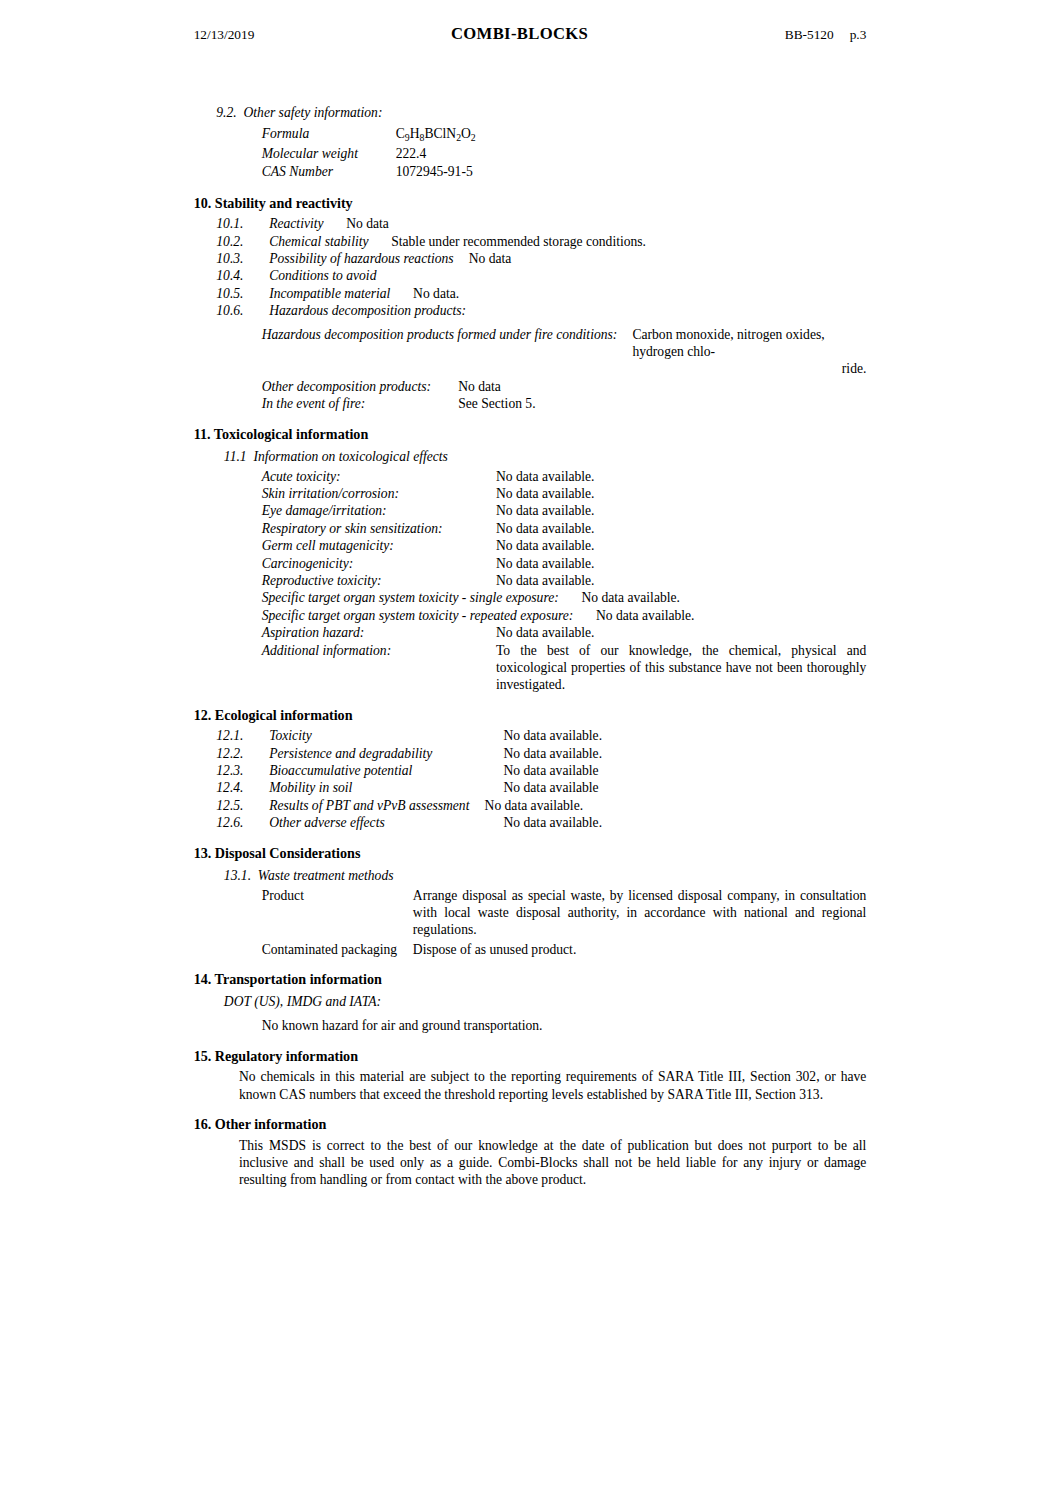12/13/2019
COMBI-BLOCKS
BB-5120p.3
9.2. Other safety information:
| Formula | C 9 H 8 BClN 2 O 2 |
| Molecular weight | 222.4 |
| CAS Number | 1072945-91-5 |
10. Stability and reactivity
10.1.
Reactivity
No data
10.2.
Chemical stability
Stable under recommended storage conditions.
10.3.
Possibility of hazardous reactions
No data
10.4.
Conditions to avoid
10.5.
Incompatible material
No data.
10.6.
Hazardous decomposition products:
Hazardous decomposition products formed under fire conditions:
Carbon monoxide, nitrogen oxides, hydrogen chlo-
ride.
Other decomposition products:
No data
In the event of fire:
See Section 5.
11. Toxicological information
11.1 Information on toxicological effects
Acute toxicity:
No data available.
Skin irritation/corrosion:
No data available.
Eye damage/irritation:
No data available.
Respiratory or skin sensitization:
No data available.
Germ cell mutagenicity:
No data available.
Carcinogenicity:
No data available.
Reproductive toxicity:
No data available.
Specific target organ system toxicity - single exposure:
No data available.
Specific target organ system toxicity - repeated exposure:
No data available.
Aspiration hazard:
No data available.
Additional information:
To the best of our knowledge, the chemical, physical and toxicological properties of this substance have not been thoroughly investigated.
12. Ecological information
12.1.
Toxicity
No data available.
12.2.
Persistence and degradability
No data available.
12.3.
Bioaccumulative potential
No data available
12.4.
Mobility in soil
No data available
12.5.
Results of PBT and vPvB assessment
No data available.
12.6.
Other adverse effects
No data available.
13. Disposal Considerations
13.1. Waste treatment methods
Product
Arrange disposal as special waste, by licensed disposal company, in consultation with local waste disposal authority, in accordance with national and regional regulations.
Contaminated packaging
Dispose of as unused product.
14. Transportation information
DOT (US), IMDG and IATA:
No known hazard for air and ground transportation.
15. Regulatory information
No chemicals in this material are subject to the reporting requirements of SARA Title III, Section 302, or have known CAS numbers that exceed the threshold reporting levels established by SARA Title III, Section 313.
16. Other information
This MSDS is correct to the best of our knowledge at the date of publication but does not purport to be all inclusive and shall be used only as a guide. Combi-Blocks shall not be held liable for any injury or damage resulting from handling or from contact with the above product.